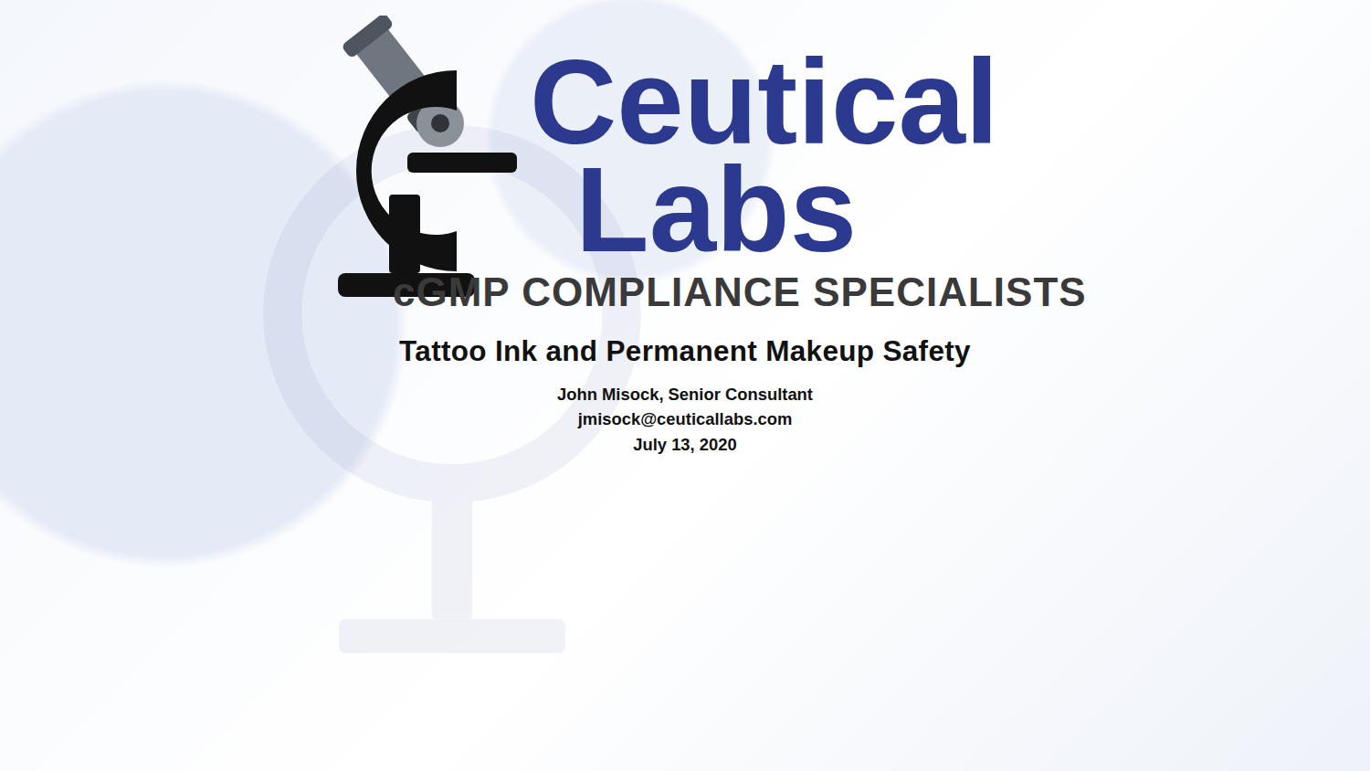Ceutical Labs logo A stylized letter C forming a microscope, with the words Ceutical Labs and the tagline cGMP Compliance Specialists. Ceutical Labs cGMP COMPLIANCE SPECIALISTS
Tattoo Ink and Permanent Makeup Safety
John Misock, Senior Consultant
jmisock@ceuticallabs.com
July 13, 2020